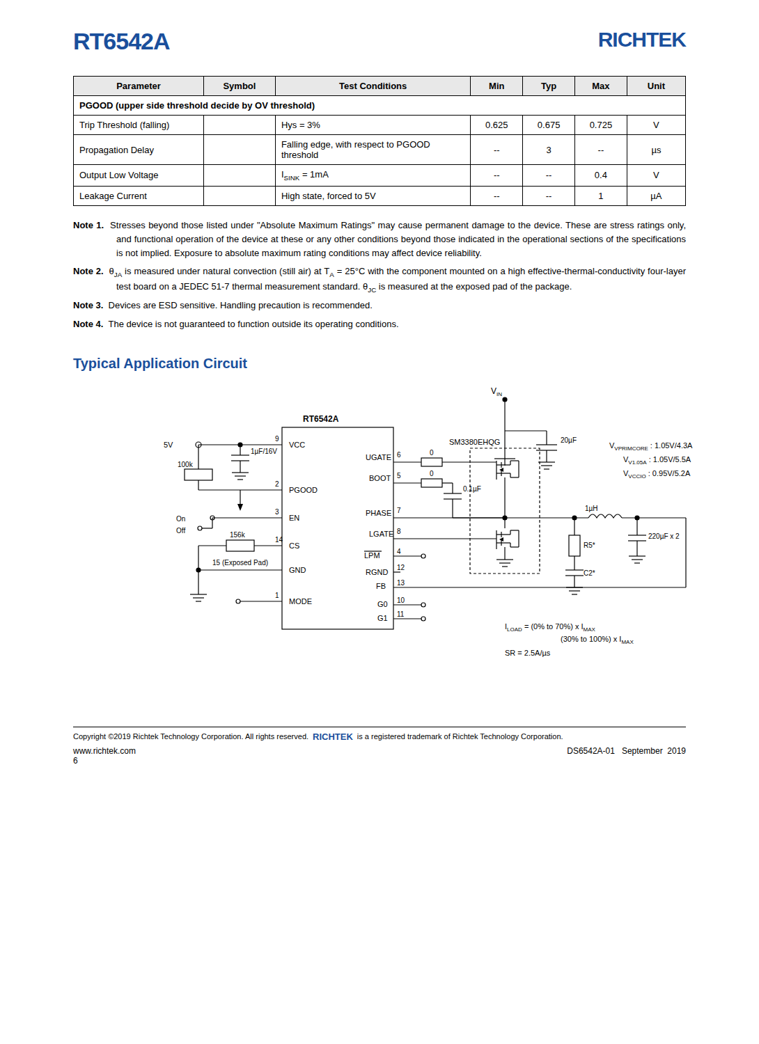RT6542A
RICHTEK
| Parameter | Symbol | Test Conditions | Min | Typ | Max | Unit |
| --- | --- | --- | --- | --- | --- | --- |
| PGOOD (upper side threshold decide by OV threshold) |
| Trip Threshold (falling) | | Hys = 3% | 0.625 | 0.675 | 0.725 | V |
| Propagation Delay | | Falling edge, with respect to PGOOD threshold | -- | 3 | -- | µs |
| Output Low Voltage | | I SINK = 1mA | -- | -- | 0.4 | V |
| Leakage Current | | High state, forced to 5V | -- | -- | 1 | µA |
Note 1. Stresses beyond those listed under "Absolute Maximum Ratings" may cause permanent damage to the device. These are stress ratings only, and functional operation of the device at these or any other conditions beyond those indicated in the operational sections of the specifications is not implied. Exposure to absolute maximum rating conditions may affect device reliability.
Note 2. θJA is measured under natural convection (still air) at TA = 25°C with the component mounted on a high effective-thermal-conductivity four-layer test board on a JEDEC 51-7 thermal measurement standard. θJC is measured at the exposed pad of the package.
Note 3. Devices are ESD sensitive. Handling precaution is recommended.
Note 4. The device is not guaranteed to function outside its operating conditions.
Typical Application Circuit
VIN RT6542A SM3380EHQG VCC 9 UGATE 6 0 BOOT 5 0 0.1µF PGOOD 2 PHASE 7 EN 3 LGATE 8 CS 14 LPM 4 RGND 12 GND 15 (Exposed Pad) FB 13 MODE 1 G0 10 G1 11 5V 1µF/16V 100k On Off 156k 20µF 1µH R5* C2* 220µF x 2 VVPRIMCORE : 1.05V/4.3A VV1.05A : 1.05V/5.5A VVCCIO : 0.95V/5.2A ILOAD = (0% to 70%) x IMAX (30% to 100%) x IMAX SR = 2.5A/µs
Copyright ©2019 Richtek Technology Corporation. All rights reserved. RICHTEK is a registered trademark of Richtek Technology Corporation.
www.richtek.com DS6542A-01 September 2019
6